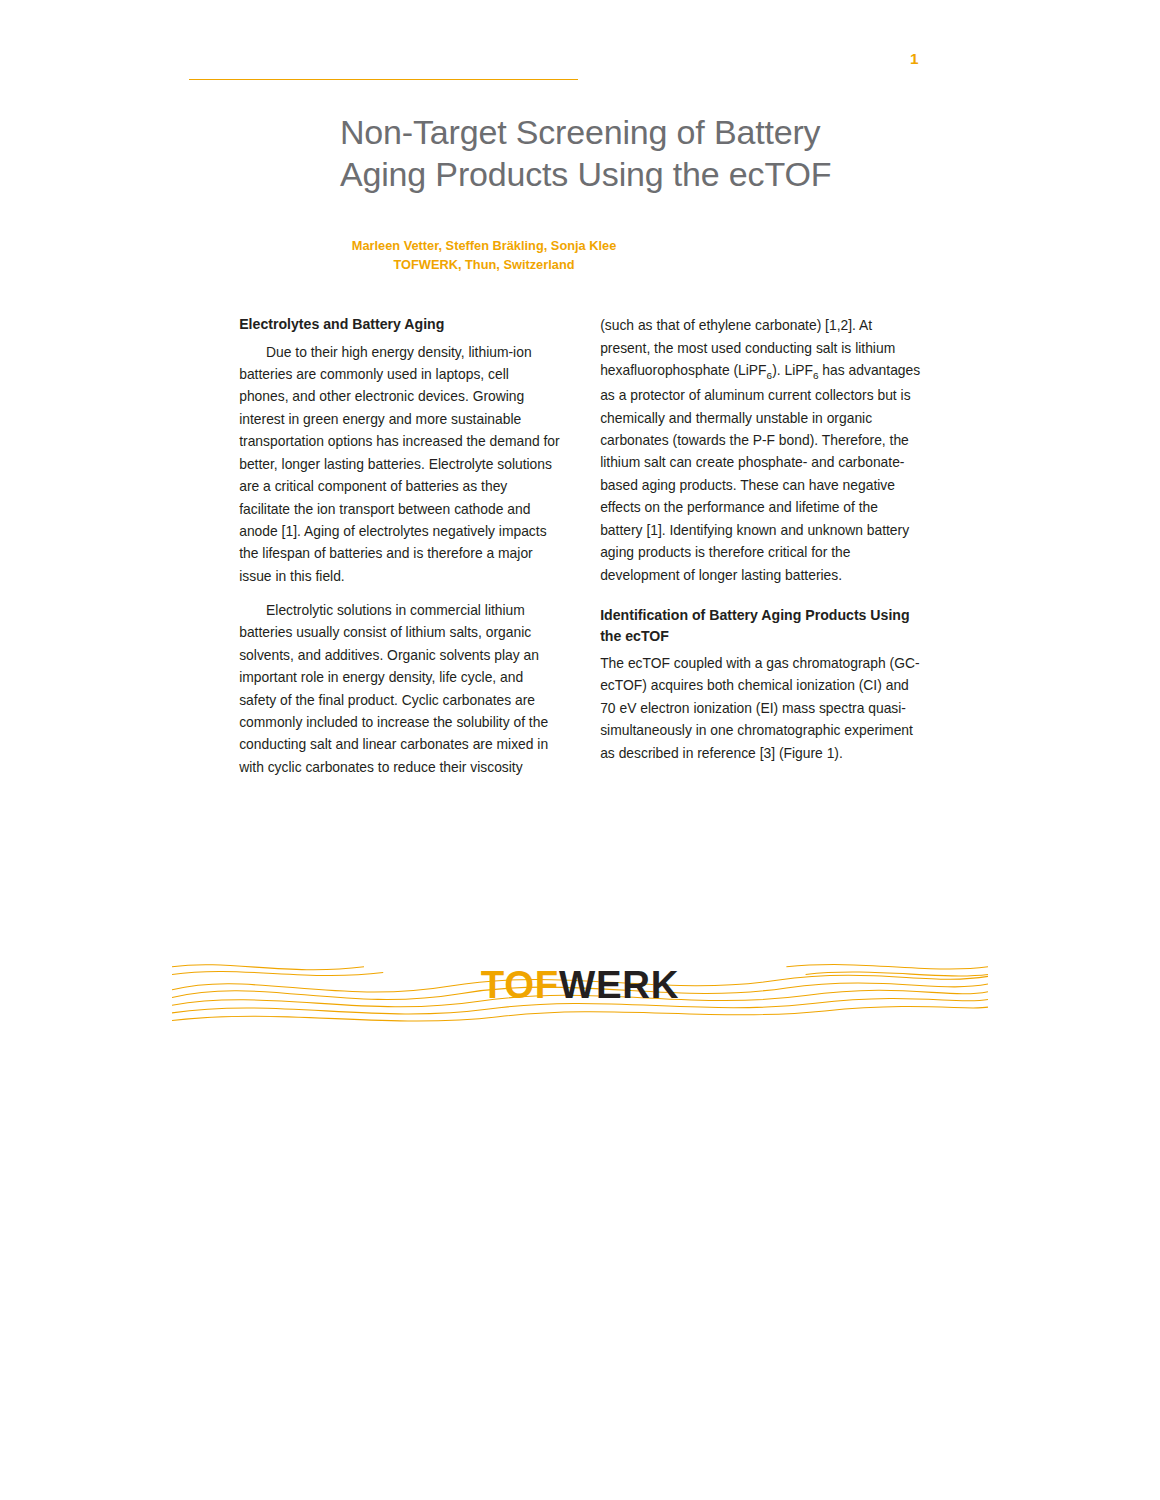1
Non-Target Screening of Battery
Aging Products Using the ecTOF
Marleen Vetter, Steffen Bräkling, Sonja Klee TOFWERK, Thun, Switzerland
Electrolytes and Battery Aging
Due to their high energy density, lithium-ion batteries are commonly used in laptops, cell phones, and other electronic devices. Growing interest in green energy and more sustainable transportation options has increased the demand for better, longer lasting batteries. Electrolyte solutions are a critical component of batteries as they facilitate the ion transport between cathode and anode [1]. Aging of electrolytes negatively impacts the lifespan of batteries and is therefore a major issue in this field.
Electrolytic solutions in commercial lithium batteries usually consist of lithium salts, organic solvents, and additives. Organic solvents play an important role in energy density, life cycle, and safety of the final product. Cyclic carbonates are commonly included to increase the solubility of the conducting salt and linear carbonates are mixed in with cyclic carbonates to reduce their viscosity (such as that of ethylene carbonate) [1,2]. At present, the most used conducting salt is lithium hexafluorophosphate (LiPF6). LiPF6 has advantages as a protector of aluminum current collectors but is chemically and thermally unstable in organic carbonates (towards the P-F bond). Therefore, the lithium salt can create phosphate- and carbonate-based aging products. These can have negative effects on the performance and lifetime of the battery [1]. Identifying known and unknown battery aging products is therefore critical for the development of longer lasting batteries.
Identification of Battery Aging Products Using the ecTOF
The ecTOF coupled with a gas chromatograph (GC-ecTOF) acquires both chemical ionization (CI) and 70 eV electron ionization (EI) mass spectra quasi-simultaneously in one chromatographic experiment as described in reference [3] (Figure 1).
TOFWERK